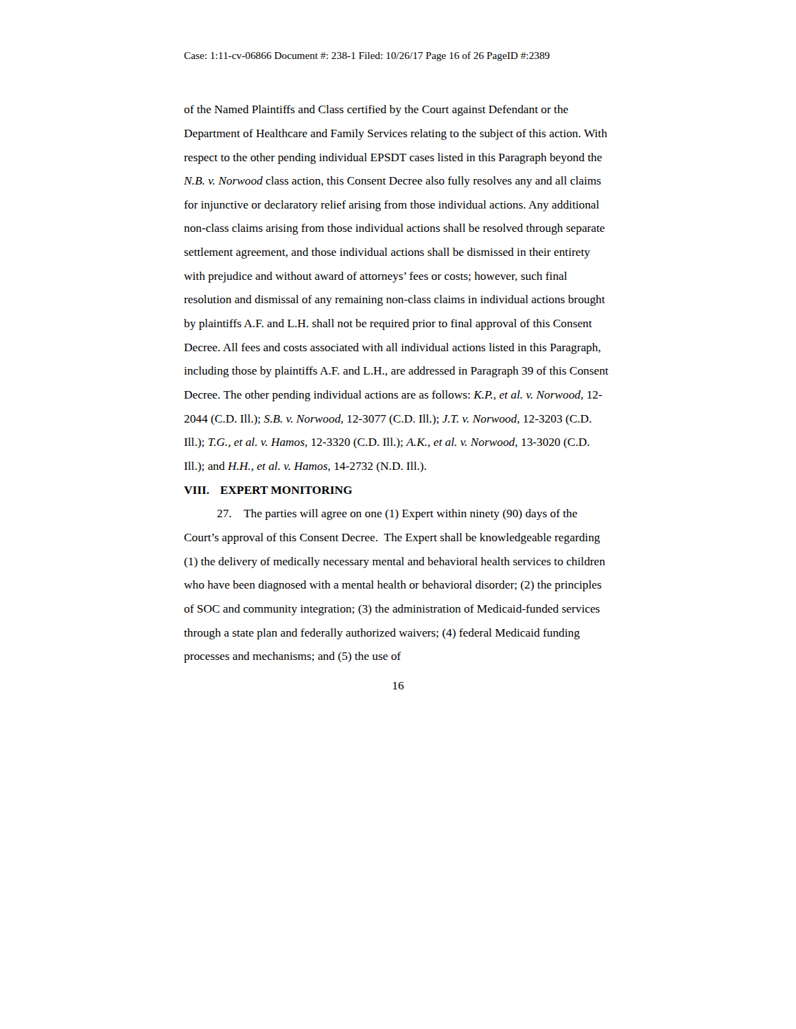Case: 1:11-cv-06866 Document #: 238-1 Filed: 10/26/17 Page 16 of 26 PageID #:2389
of the Named Plaintiffs and Class certified by the Court against Defendant or the Department of Healthcare and Family Services relating to the subject of this action. With respect to the other pending individual EPSDT cases listed in this Paragraph beyond the N.B. v. Norwood class action, this Consent Decree also fully resolves any and all claims for injunctive or declaratory relief arising from those individual actions. Any additional non-class claims arising from those individual actions shall be resolved through separate settlement agreement, and those individual actions shall be dismissed in their entirety with prejudice and without award of attorneys’ fees or costs; however, such final resolution and dismissal of any remaining non-class claims in individual actions brought by plaintiffs A.F. and L.H. shall not be required prior to final approval of this Consent Decree. All fees and costs associated with all individual actions listed in this Paragraph, including those by plaintiffs A.F. and L.H., are addressed in Paragraph 39 of this Consent Decree. The other pending individual actions are as follows: K.P., et al. v. Norwood, 12-2044 (C.D. Ill.); S.B. v. Norwood, 12-3077 (C.D. Ill.); J.T. v. Norwood, 12-3203 (C.D. Ill.); T.G., et al. v. Hamos, 12-3320 (C.D. Ill.); A.K., et al. v. Norwood, 13-3020 (C.D. Ill.); and H.H., et al. v. Hamos, 14-2732 (N.D. Ill.).
VIII. EXPERT MONITORING
27. The parties will agree on one (1) Expert within ninety (90) days of the Court’s approval of this Consent Decree. The Expert shall be knowledgeable regarding (1) the delivery of medically necessary mental and behavioral health services to children who have been diagnosed with a mental health or behavioral disorder; (2) the principles of SOC and community integration; (3) the administration of Medicaid-funded services through a state plan and federally authorized waivers; (4) federal Medicaid funding processes and mechanisms; and (5) the use of
16